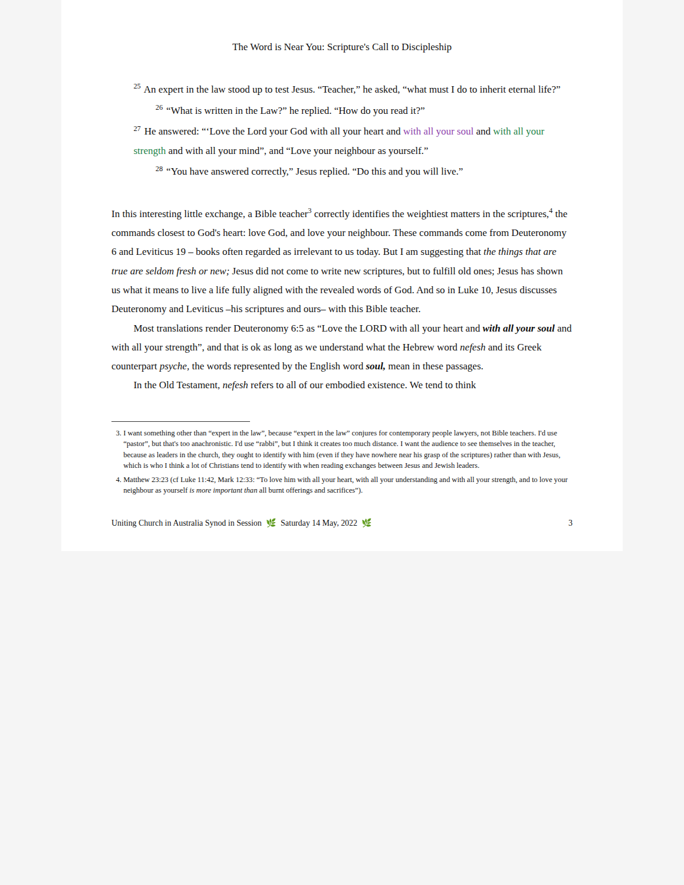The Word is Near You: Scripture's Call to Discipleship
25 An expert in the law stood up to test Jesus. “Teacher,” he asked, “what must I do to inherit eternal life?”
26 “What is written in the Law?” he replied. “How do you read it?”
27 He answered: “‘Love the Lord your God with all your heart and with all your soul and with all your strength and with all your mind”, and “Love your neighbour as yourself.”
28 “You have answered correctly,” Jesus replied. “Do this and you will live.”
In this interesting little exchange, a Bible teacher3 correctly identifies the weightiest matters in the scriptures,4 the commands closest to God's heart: love God, and love your neighbour. These commands come from Deuteronomy 6 and Leviticus 19 – books often regarded as irrelevant to us today. But I am suggesting that the things that are true are seldom fresh or new; Jesus did not come to write new scriptures, but to fulfill old ones; Jesus has shown us what it means to live a life fully aligned with the revealed words of God. And so in Luke 10, Jesus discusses Deuteronomy and Leviticus –his scriptures and ours– with this Bible teacher.
Most translations render Deuteronomy 6:5 as “Love the LORD with all your heart and with all your soul and with all your strength”, and that is ok as long as we understand what the Hebrew word nefesh and its Greek counterpart psyche, the words represented by the English word soul, mean in these passages.
In the Old Testament, nefesh refers to all of our embodied existence. We tend to think
I want something other than “expert in the law”, because “expert in the law” conjures for contemporary people lawyers, not Bible teachers. I'd use “pastor”, but that's too anachronistic. I'd use “rabbi”, but I think it creates too much distance. I want the audience to see themselves in the teacher, because as leaders in the church, they ought to identify with him (even if they have nowhere near his grasp of the scriptures) rather than with Jesus, which is who I think a lot of Christians tend to identify with when reading exchanges between Jesus and Jewish leaders.
Matthew 23:23 (cf Luke 11:42, Mark 12:33: “To love him with all your heart, with all your understanding and with all your strength, and to love your neighbour as yourself is more important than all burnt offerings and sacrifices”).
Uniting Church in Australia Synod in Session 🌿 Saturday 14 May, 2022 🌿 3